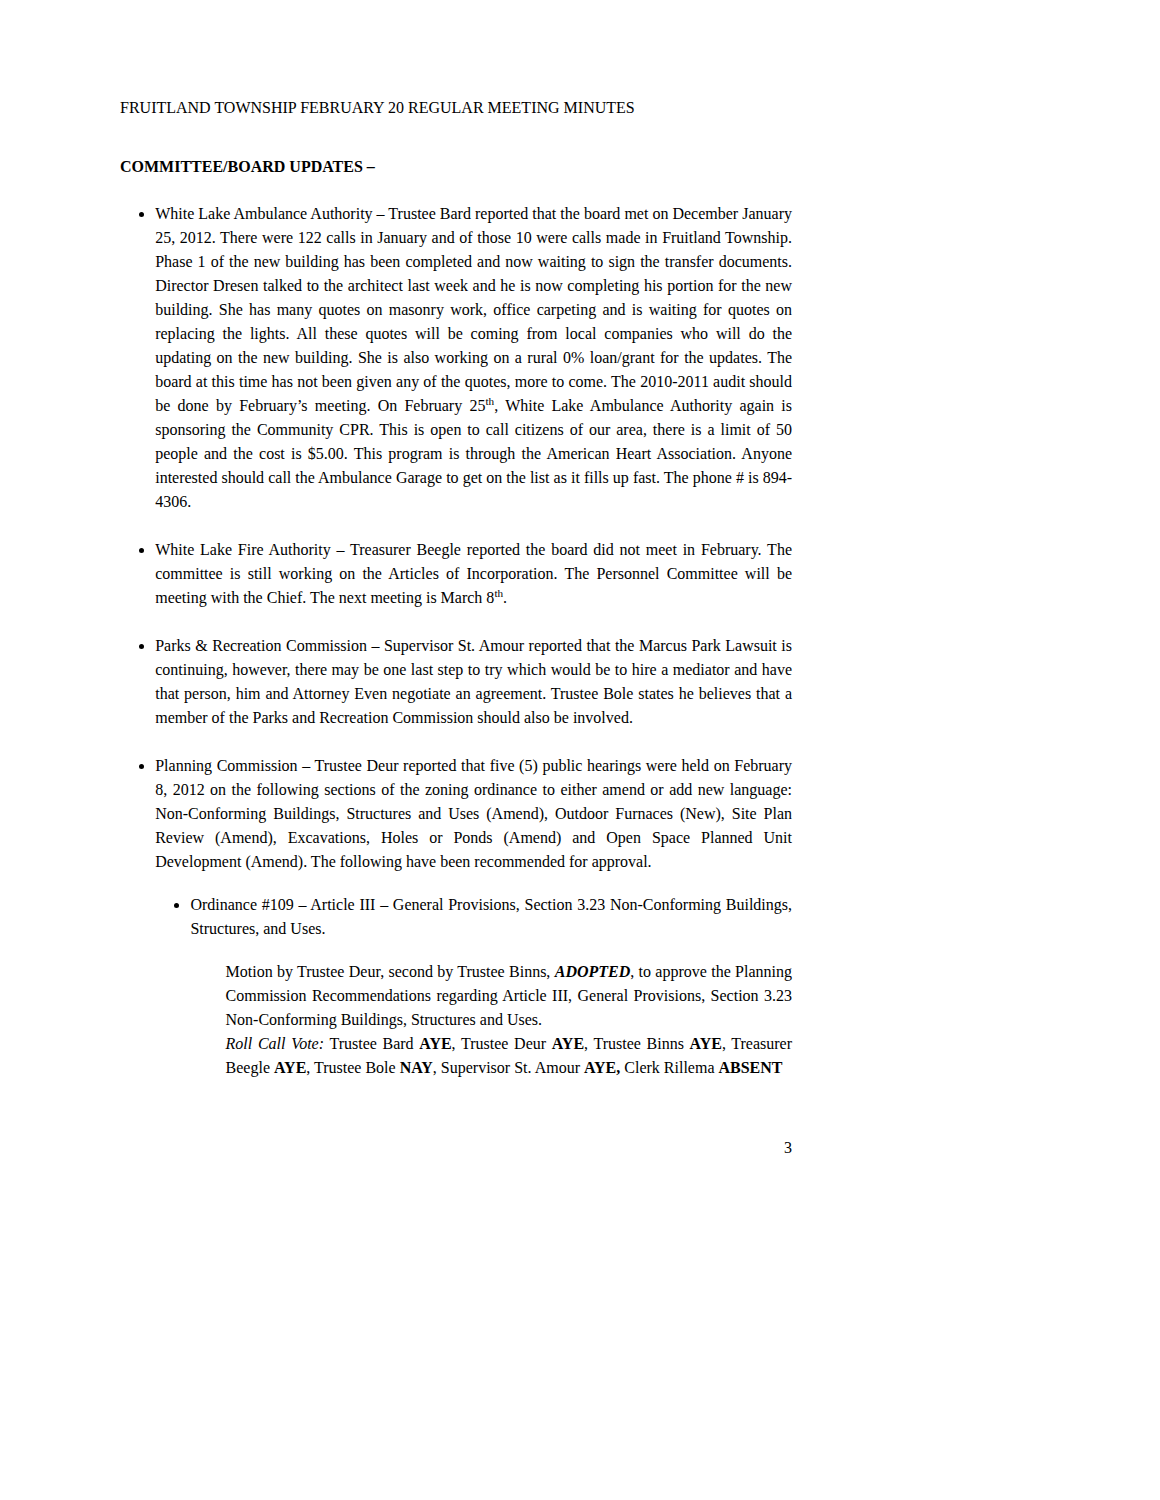FRUITLAND TOWNSHIP FEBRUARY 20 REGULAR MEETING MINUTES
COMMITTEE/BOARD UPDATES –
White Lake Ambulance Authority – Trustee Bard reported that the board met on December January 25, 2012. There were 122 calls in January and of those 10 were calls made in Fruitland Township. Phase 1 of the new building has been completed and now waiting to sign the transfer documents. Director Dresen talked to the architect last week and he is now completing his portion for the new building. She has many quotes on masonry work, office carpeting and is waiting for quotes on replacing the lights. All these quotes will be coming from local companies who will do the updating on the new building. She is also working on a rural 0% loan/grant for the updates. The board at this time has not been given any of the quotes, more to come. The 2010-2011 audit should be done by February’s meeting. On February 25th, White Lake Ambulance Authority again is sponsoring the Community CPR. This is open to call citizens of our area, there is a limit of 50 people and the cost is $5.00. This program is through the American Heart Association. Anyone interested should call the Ambulance Garage to get on the list as it fills up fast. The phone # is 894-4306.
White Lake Fire Authority – Treasurer Beegle reported the board did not meet in February. The committee is still working on the Articles of Incorporation. The Personnel Committee will be meeting with the Chief. The next meeting is March 8th.
Parks & Recreation Commission – Supervisor St. Amour reported that the Marcus Park Lawsuit is continuing, however, there may be one last step to try which would be to hire a mediator and have that person, him and Attorney Even negotiate an agreement. Trustee Bole states he believes that a member of the Parks and Recreation Commission should also be involved.
Planning Commission – Trustee Deur reported that five (5) public hearings were held on February 8, 2012 on the following sections of the zoning ordinance to either amend or add new language: Non-Conforming Buildings, Structures and Uses (Amend), Outdoor Furnaces (New), Site Plan Review (Amend), Excavations, Holes or Ponds (Amend) and Open Space Planned Unit Development (Amend). The following have been recommended for approval.
Ordinance #109 – Article III – General Provisions, Section 3.23 Non-Conforming Buildings, Structures, and Uses.
Motion by Trustee Deur, second by Trustee Binns, ADOPTED, to approve the Planning Commission Recommendations regarding Article III, General Provisions, Section 3.23 Non-Conforming Buildings, Structures and Uses.
Roll Call Vote: Trustee Bard AYE, Trustee Deur AYE, Trustee Binns AYE, Treasurer Beegle AYE, Trustee Bole NAY, Supervisor St. Amour AYE, Clerk Rillema ABSENT
3